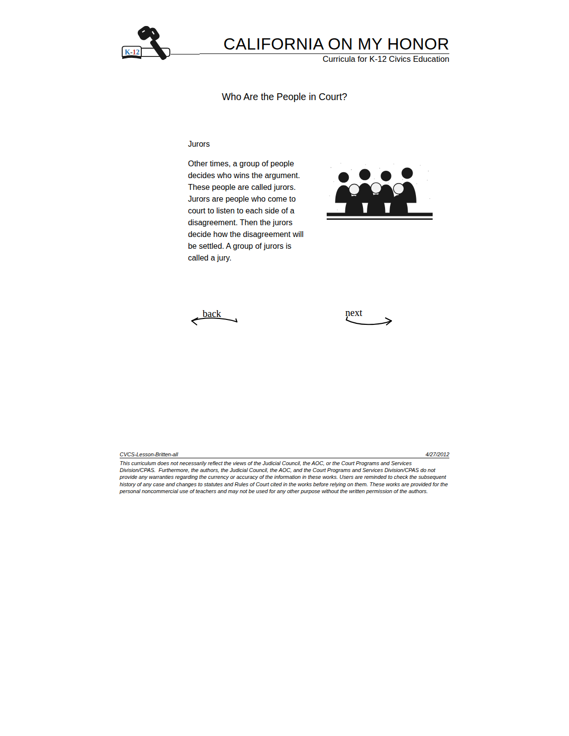K-12
CALIFORNIA ON MY HONOR
Curricula for K-12 Civics Education
Who Are the People in Court?
Jurors
Other times, a group of people decides who wins the argument. These people are called jurors. Jurors are people who come to court to listen to each side of a disagreement. Then the jurors decide how the disagreement will be settled. A group of jurors is called a jury.
back next
CVCS-Lesson-Britten-all 4/27/2012
This curriculum does not necessarily reflect the views of the Judicial Council, the AOC, or the Court Programs and Services Division/CPAS. Furthermore, the authors, the Judicial Council, the AOC, and the Court Programs and Services Division/CPAS do not provide any warranties regarding the currency or accuracy of the information in these works. Users are reminded to check the subsequent history of any case and changes to statutes and Rules of Court cited in the works before relying on them. These works are provided for the personal noncommercial use of teachers and may not be used for any other purpose without the written permission of the authors.